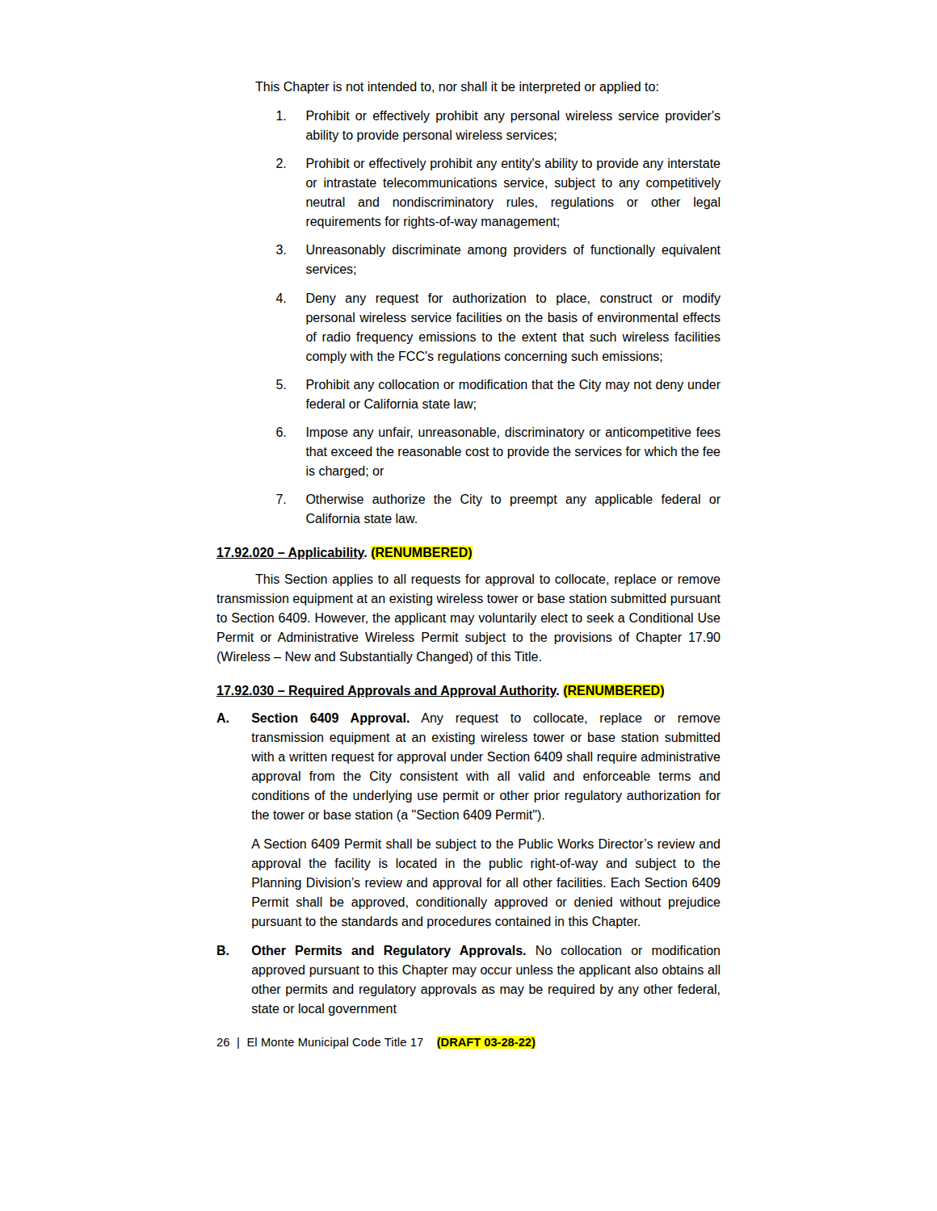This Chapter is not intended to, nor shall it be interpreted or applied to:
Prohibit or effectively prohibit any personal wireless service provider's ability to provide personal wireless services;
Prohibit or effectively prohibit any entity's ability to provide any interstate or intrastate telecommunications service, subject to any competitively neutral and nondiscriminatory rules, regulations or other legal requirements for rights-of-way management;
Unreasonably discriminate among providers of functionally equivalent services;
Deny any request for authorization to place, construct or modify personal wireless service facilities on the basis of environmental effects of radio frequency emissions to the extent that such wireless facilities comply with the FCC's regulations concerning such emissions;
Prohibit any collocation or modification that the City may not deny under federal or California state law;
Impose any unfair, unreasonable, discriminatory or anticompetitive fees that exceed the reasonable cost to provide the services for which the fee is charged; or
Otherwise authorize the City to preempt any applicable federal or California state law.
17.92.020 – Applicability. (RENUMBERED)
This Section applies to all requests for approval to collocate, replace or remove transmission equipment at an existing wireless tower or base station submitted pursuant to Section 6409. However, the applicant may voluntarily elect to seek a Conditional Use Permit or Administrative Wireless Permit subject to the provisions of Chapter 17.90 (Wireless – New and Substantially Changed) of this Title.
17.92.030 – Required Approvals and Approval Authority. (RENUMBERED)
A.
Section 6409 Approval. Any request to collocate, replace or remove transmission equipment at an existing wireless tower or base station submitted with a written request for approval under Section 6409 shall require administrative approval from the City consistent with all valid and enforceable terms and conditions of the underlying use permit or other prior regulatory authorization for the tower or base station (a "Section 6409 Permit").
A Section 6409 Permit shall be subject to the Public Works Director’s review and approval the facility is located in the public right-of-way and subject to the Planning Division’s review and approval for all other facilities. Each Section 6409 Permit shall be approved, conditionally approved or denied without prejudice pursuant to the standards and procedures contained in this Chapter.
B.
Other Permits and Regulatory Approvals. No collocation or modification approved pursuant to this Chapter may occur unless the applicant also obtains all other permits and regulatory approvals as may be required by any other federal, state or local government
26 | El Monte Municipal Code Title 17 (DRAFT 03-28-22)